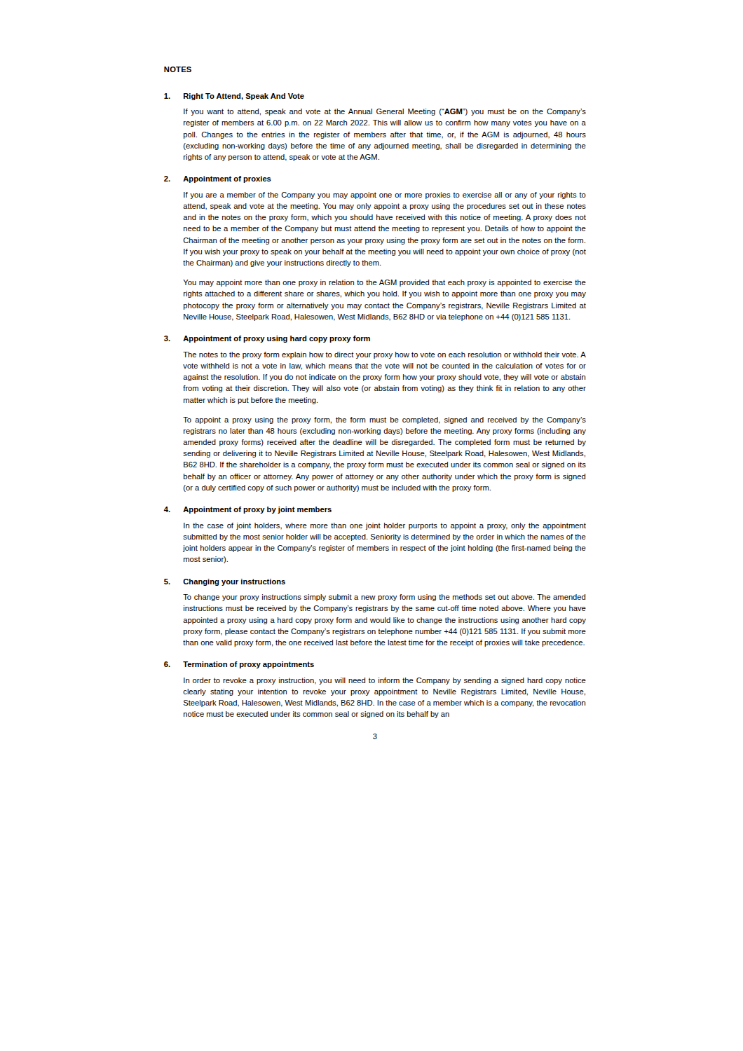NOTES
1.
Right To Attend, Speak And Vote
If you want to attend, speak and vote at the Annual General Meeting (“AGM”) you must be on the Company’s register of members at 6.00 p.m. on 22 March 2022. This will allow us to confirm how many votes you have on a poll. Changes to the entries in the register of members after that time, or, if the AGM is adjourned, 48 hours (excluding non-working days) before the time of any adjourned meeting, shall be disregarded in determining the rights of any person to attend, speak or vote at the AGM.
2.
Appointment of proxies
If you are a member of the Company you may appoint one or more proxies to exercise all or any of your rights to attend, speak and vote at the meeting. You may only appoint a proxy using the procedures set out in these notes and in the notes on the proxy form, which you should have received with this notice of meeting. A proxy does not need to be a member of the Company but must attend the meeting to represent you. Details of how to appoint the Chairman of the meeting or another person as your proxy using the proxy form are set out in the notes on the form. If you wish your proxy to speak on your behalf at the meeting you will need to appoint your own choice of proxy (not the Chairman) and give your instructions directly to them.
You may appoint more than one proxy in relation to the AGM provided that each proxy is appointed to exercise the rights attached to a different share or shares, which you hold. If you wish to appoint more than one proxy you may photocopy the proxy form or alternatively you may contact the Company’s registrars, Neville Registrars Limited at Neville House, Steelpark Road, Halesowen, West Midlands, B62 8HD or via telephone on +44 (0)121 585 1131.
3.
Appointment of proxy using hard copy proxy form
The notes to the proxy form explain how to direct your proxy how to vote on each resolution or withhold their vote. A vote withheld is not a vote in law, which means that the vote will not be counted in the calculation of votes for or against the resolution. If you do not indicate on the proxy form how your proxy should vote, they will vote or abstain from voting at their discretion. They will also vote (or abstain from voting) as they think fit in relation to any other matter which is put before the meeting.
To appoint a proxy using the proxy form, the form must be completed, signed and received by the Company’s registrars no later than 48 hours (excluding non-working days) before the meeting. Any proxy forms (including any amended proxy forms) received after the deadline will be disregarded. The completed form must be returned by sending or delivering it to Neville Registrars Limited at Neville House, Steelpark Road, Halesowen, West Midlands, B62 8HD. If the shareholder is a company, the proxy form must be executed under its common seal or signed on its behalf by an officer or attorney. Any power of attorney or any other authority under which the proxy form is signed (or a duly certified copy of such power or authority) must be included with the proxy form.
4.
Appointment of proxy by joint members
In the case of joint holders, where more than one joint holder purports to appoint a proxy, only the appointment submitted by the most senior holder will be accepted. Seniority is determined by the order in which the names of the joint holders appear in the Company's register of members in respect of the joint holding (the first-named being the most senior).
5.
Changing your instructions
To change your proxy instructions simply submit a new proxy form using the methods set out above. The amended instructions must be received by the Company’s registrars by the same cut-off time noted above. Where you have appointed a proxy using a hard copy proxy form and would like to change the instructions using another hard copy proxy form, please contact the Company’s registrars on telephone number +44 (0)121 585 1131. If you submit more than one valid proxy form, the one received last before the latest time for the receipt of proxies will take precedence.
6.
Termination of proxy appointments
In order to revoke a proxy instruction, you will need to inform the Company by sending a signed hard copy notice clearly stating your intention to revoke your proxy appointment to Neville Registrars Limited, Neville House, Steelpark Road, Halesowen, West Midlands, B62 8HD. In the case of a member which is a company, the revocation notice must be executed under its common seal or signed on its behalf by an
3